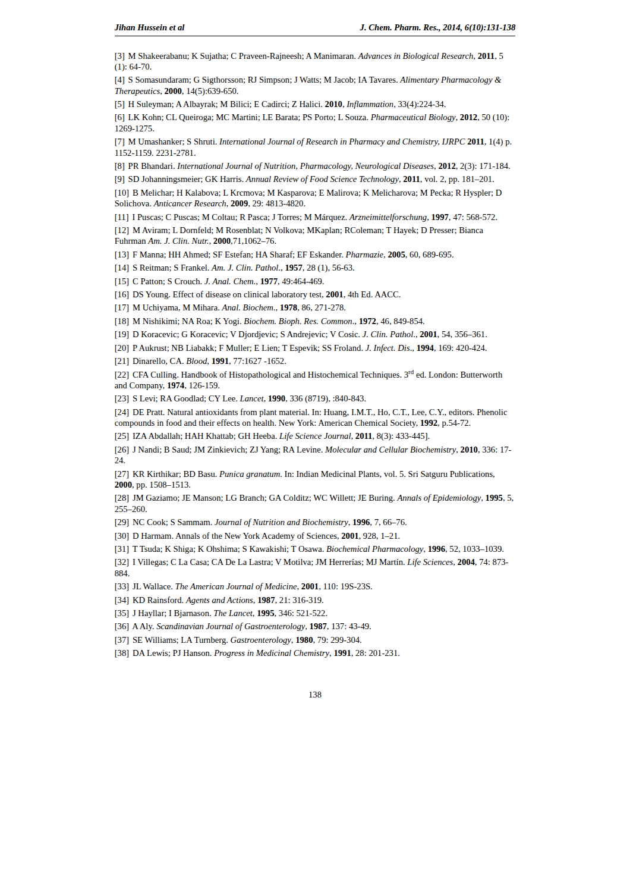Jihan Hussein et al J. Chem. Pharm. Res., 2014, 6(10):131-138
[3] M Shakeerabanu; K Sujatha; C Praveen-Rajneesh; A Manimaran. Advances in Biological Research, 2011, 5 (1): 64-70.
[4] S Somasundaram; G Sigthorsson; RJ Simpson; J Watts; M Jacob; IA Tavares. Alimentary Pharmacology & Therapeutics, 2000, 14(5):639-650.
[5] H Suleyman; A Albayrak; M Bilici; E Cadirci; Z Halici. 2010, Inflammation, 33(4):224-34.
[6] LK Kohn; CL Queiroga; MC Martini; LE Barata; PS Porto; L Souza. Pharmaceutical Biology, 2012, 50 (10): 1269-1275.
[7] M Umashanker; S Shruti. International Journal of Research in Pharmacy and Chemistry, IJRPC 2011, 1(4) p. 1152-1159. 2231-2781.
[8] PR Bhandari. International Journal of Nutrition, Pharmacology, Neurological Diseases, 2012, 2(3): 171-184.
[9] SD Johanningsmeier; GK Harris. Annual Review of Food Science Technology, 2011, vol. 2, pp. 181–201.
[10] B Melichar; H Kalabova; L Krcmova; M Kasparova; E Malirova; K Melicharova; M Pecka; R Hyspler; D Solichova. Anticancer Research, 2009, 29: 4813-4820.
[11] I Puscas; C Puscas; M Coltau; R Pasca; J Torres; M Márquez. Arzneimittelforschung, 1997, 47: 568-572.
[12] M Aviram; L Dornfeld; M Rosenblat; N Volkova; MKaplan; RColeman; T Hayek; D Presser; Bianca Fuhrman Am. J. Clin. Nutr., 2000,71,1062–76.
[13] F Manna; HH Ahmed; SF Estefan; HA Sharaf; EF Eskander. Pharmazie, 2005, 60, 689-695.
[14] S Reitman; S Frankel. Am. J. Clin. Pathol., 1957, 28 (1), 56-63.
[15] C Patton; S Crouch. J. Anal. Chem., 1977, 49:464-469.
[16] DS Young. Effect of disease on clinical laboratory test, 2001, 4th Ed. AACC.
[17] M Uchiyama, M Mihara. Anal. Biochem., 1978, 86, 271-278.
[18] M Nishikimi; NA Roa; K Yogi. Biochem. Bioph. Res. Common., 1972, 46, 849-854.
[19] D Koracevic; G Koracevic; V Djordjevic; S Andrejevic; V Cosic. J. Clin. Pathol., 2001, 54, 356–361.
[20] P Aukrust; NB Liabakk; F Muller; E Lien; T Espevik; SS Froland. J. Infect. Dis., 1994, 169: 420-424.
[21] Dinarello, CA. Blood, 1991, 77:1627 -1652.
[22] CFA Culling. Handbook of Histopathological and Histochemical Techniques. 3rd ed. London: Butterworth and Company, 1974, 126-159.
[23] S Levi; RA Goodlad; CY Lee. Lancet, 1990, 336 (8719), :840-843.
[24] DE Pratt. Natural antioxidants from plant material. In: Huang, I.M.T., Ho, C.T., Lee, C.Y., editors. Phenolic compounds in food and their effects on health. New York: American Chemical Society, 1992, p.54-72.
[25] IZA Abdallah; HAH Khattab; GH Heeba. Life Science Journal, 2011, 8(3): 433-445].
[26] J Nandi; B Saud; JM Zinkievich; ZJ Yang; RA Levine. Molecular and Cellular Biochemistry, 2010, 336: 17-24.
[27] KR Kirthikar; BD Basu. Punica granatum. In: Indian Medicinal Plants, vol. 5. Sri Satguru Publications, 2000, pp. 1508–1513.
[28] JM Gaziamo; JE Manson; LG Branch; GA Colditz; WC Willett; JE Buring. Annals of Epidemiology, 1995, 5, 255–260.
[29] NC Cook; S Sammam. Journal of Nutrition and Biochemistry, 1996, 7, 66–76.
[30] D Harmam. Annals of the New York Academy of Sciences, 2001, 928, 1–21.
[31] T Tsuda; K Shiga; K Ohshima; S Kawakishi; T Osawa. Biochemical Pharmacology, 1996, 52, 1033–1039.
[32] I Villegas; C La Casa; CA De La Lastra; V Motilva; JM Herrerías; MJ Martín. Life Sciences, 2004, 74: 873-884.
[33] JL Wallace. The American Journal of Medicine, 2001, 110: 19S-23S.
[34] KD Rainsford. Agents and Actions, 1987, 21: 316-319.
[35] J Hayllar; I Bjarnason. The Lancet, 1995, 346: 521-522.
[36] A Aly. Scandinavian Journal of Gastroenterology, 1987, 137: 43-49.
[37] SE Williams; LA Turnberg. Gastroenterology, 1980, 79: 299-304.
[38] DA Lewis; PJ Hanson. Progress in Medicinal Chemistry, 1991, 28: 201-231.
138